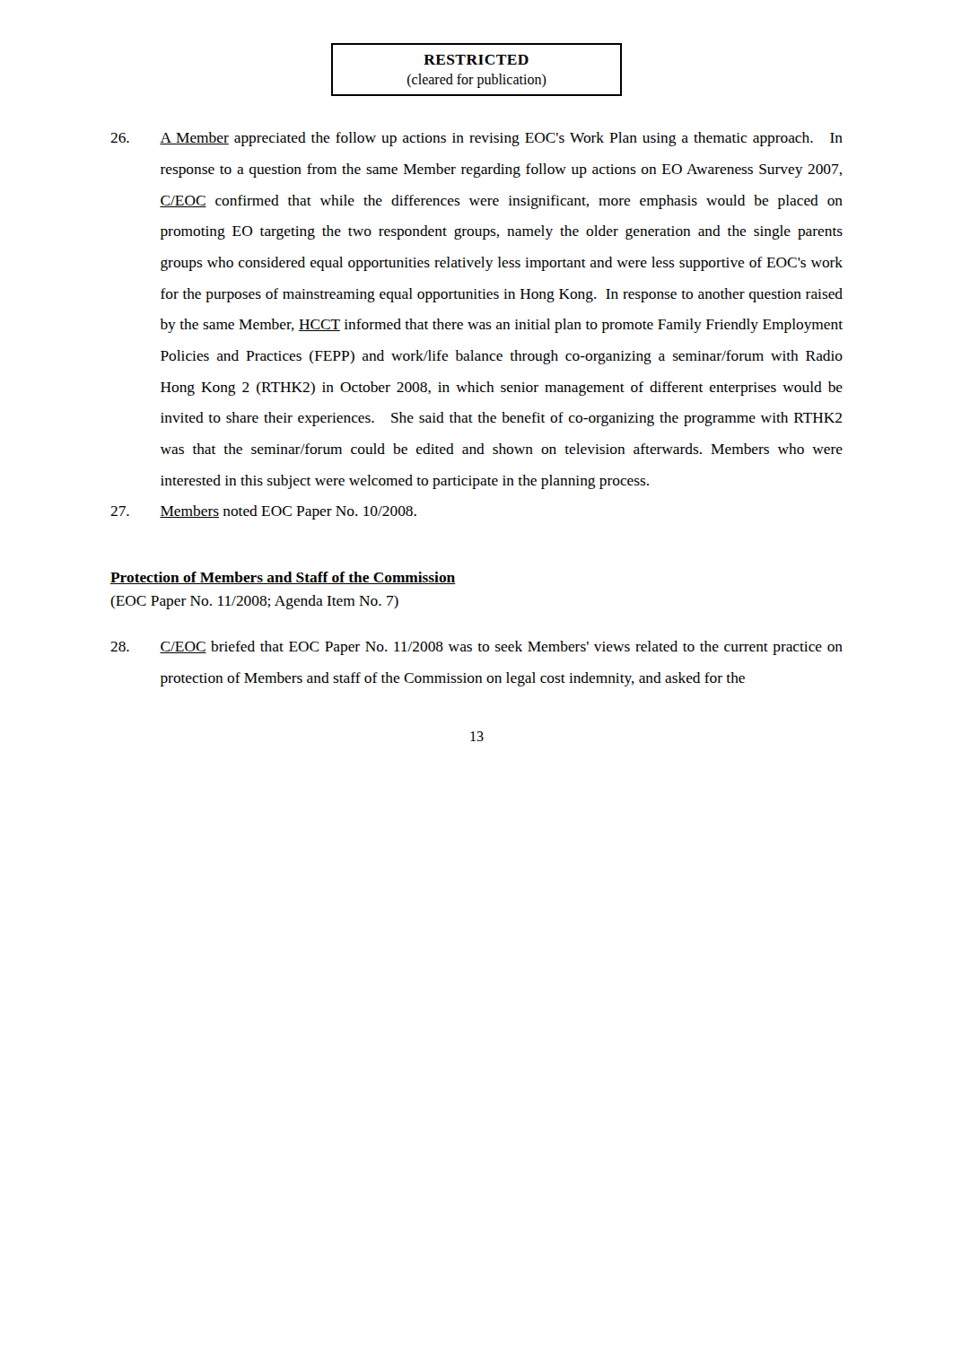RESTRICTED
(cleared for publication)
26.
A Member appreciated the follow up actions in revising EOC's Work Plan using a thematic approach. In response to a question from the same Member regarding follow up actions on EO Awareness Survey 2007, C/EOC confirmed that while the differences were insignificant, more emphasis would be placed on promoting EO targeting the two respondent groups, namely the older generation and the single parents groups who considered equal opportunities relatively less important and were less supportive of EOC's work for the purposes of mainstreaming equal opportunities in Hong Kong. In response to another question raised by the same Member, HCCT informed that there was an initial plan to promote Family Friendly Employment Policies and Practices (FEPP) and work/life balance through co-organizing a seminar/forum with Radio Hong Kong 2 (RTHK2) in October 2008, in which senior management of different enterprises would be invited to share their experiences. She said that the benefit of co-organizing the programme with RTHK2 was that the seminar/forum could be edited and shown on television afterwards. Members who were interested in this subject were welcomed to participate in the planning process.
27.
Members noted EOC Paper No. 10/2008.
Protection of Members and Staff of the Commission
(EOC Paper No. 11/2008; Agenda Item No. 7)
28.
C/EOC briefed that EOC Paper No. 11/2008 was to seek Members' views related to the current practice on protection of Members and staff of the Commission on legal cost indemnity, and asked for the
13